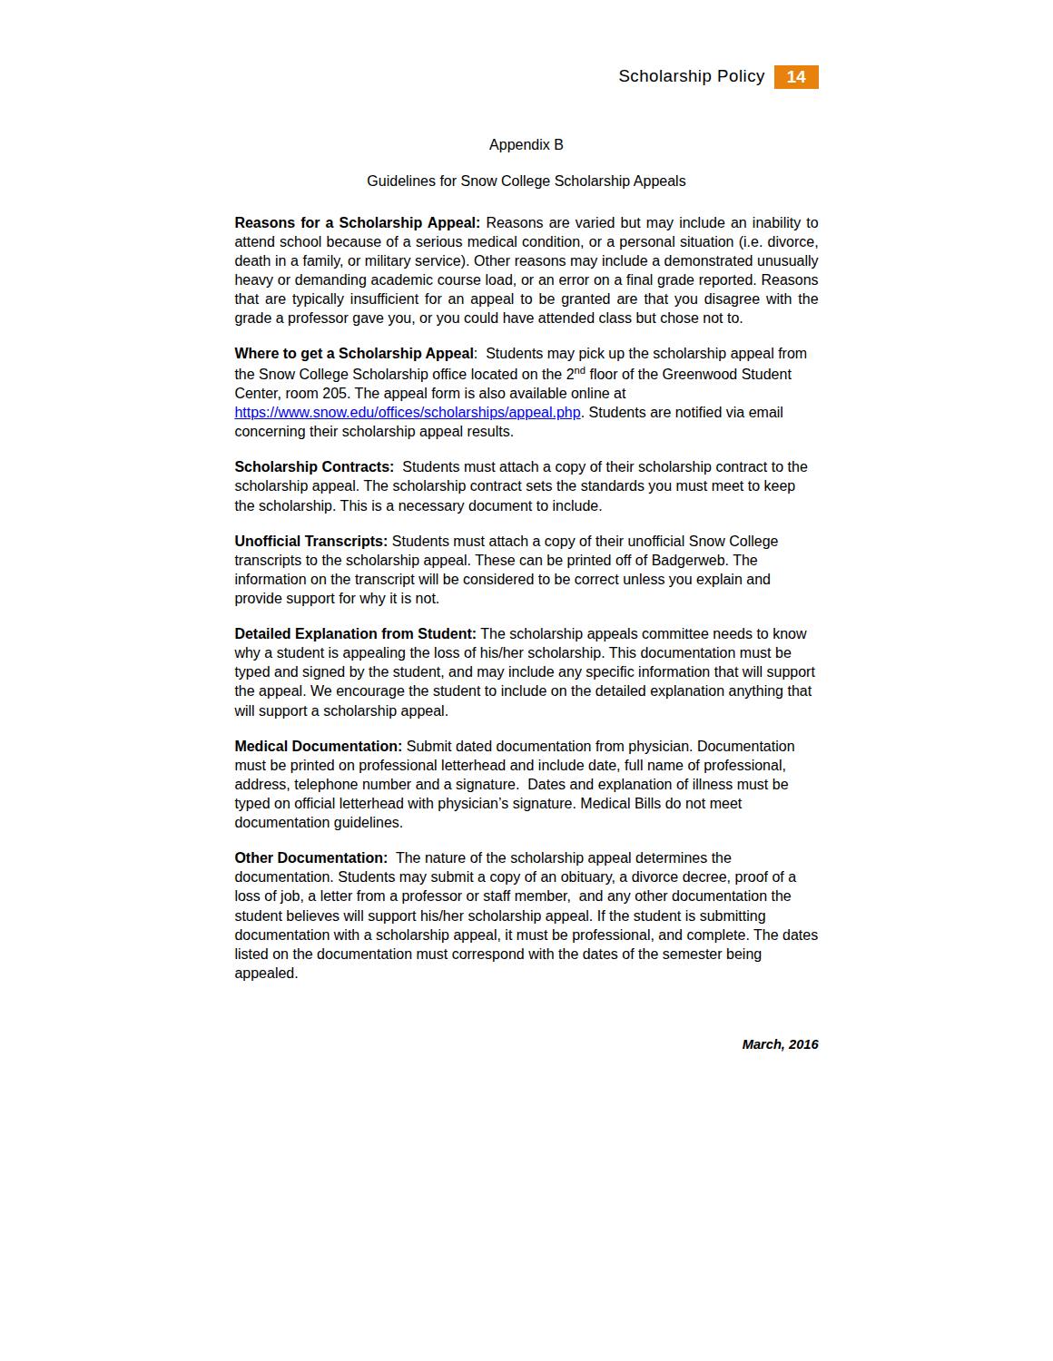Scholarship Policy 14
Appendix B
Guidelines for Snow College Scholarship Appeals
Reasons for a Scholarship Appeal: Reasons are varied but may include an inability to attend school because of a serious medical condition, or a personal situation (i.e. divorce, death in a family, or military service). Other reasons may include a demonstrated unusually heavy or demanding academic course load, or an error on a final grade reported. Reasons that are typically insufficient for an appeal to be granted are that you disagree with the grade a professor gave you, or you could have attended class but chose not to.
Where to get a Scholarship Appeal: Students may pick up the scholarship appeal from the Snow College Scholarship office located on the 2nd floor of the Greenwood Student Center, room 205. The appeal form is also available online at https://www.snow.edu/offices/scholarships/appeal.php. Students are notified via email concerning their scholarship appeal results.
Scholarship Contracts: Students must attach a copy of their scholarship contract to the scholarship appeal. The scholarship contract sets the standards you must meet to keep the scholarship. This is a necessary document to include.
Unofficial Transcripts: Students must attach a copy of their unofficial Snow College transcripts to the scholarship appeal. These can be printed off of Badgerweb. The information on the transcript will be considered to be correct unless you explain and provide support for why it is not.
Detailed Explanation from Student: The scholarship appeals committee needs to know why a student is appealing the loss of his/her scholarship. This documentation must be typed and signed by the student, and may include any specific information that will support the appeal. We encourage the student to include on the detailed explanation anything that will support a scholarship appeal.
Medical Documentation: Submit dated documentation from physician. Documentation must be printed on professional letterhead and include date, full name of professional, address, telephone number and a signature. Dates and explanation of illness must be typed on official letterhead with physician’s signature. Medical Bills do not meet documentation guidelines.
Other Documentation: The nature of the scholarship appeal determines the documentation. Students may submit a copy of an obituary, a divorce decree, proof of a loss of job, a letter from a professor or staff member, and any other documentation the student believes will support his/her scholarship appeal. If the student is submitting documentation with a scholarship appeal, it must be professional, and complete. The dates listed on the documentation must correspond with the dates of the semester being appealed.
March, 2016